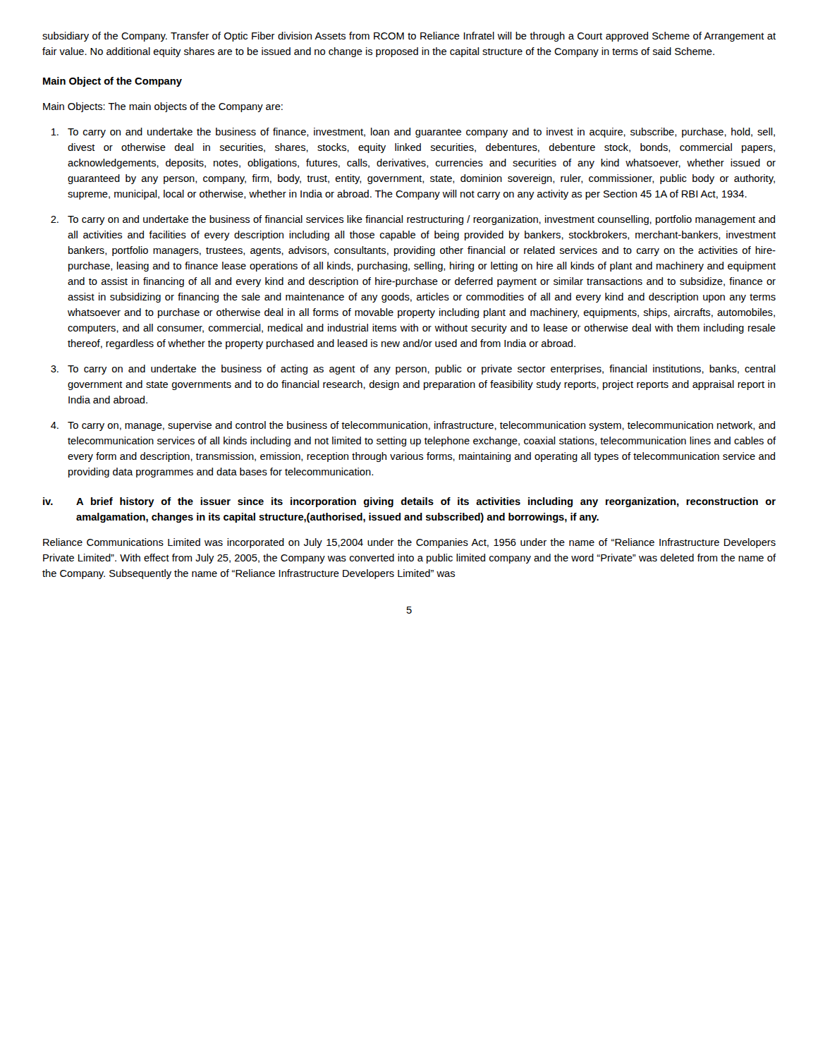subsidiary of the Company. Transfer of Optic Fiber division Assets from RCOM to Reliance Infratel will be through a Court approved Scheme of Arrangement at fair value. No additional equity shares are to be issued and no change is proposed in the capital structure of the Company in terms of said Scheme.
Main Object of the Company
Main Objects: The main objects of the Company are:
To carry on and undertake the business of finance, investment, loan and guarantee company and to invest in acquire, subscribe, purchase, hold, sell, divest or otherwise deal in securities, shares, stocks, equity linked securities, debentures, debenture stock, bonds, commercial papers, acknowledgements, deposits, notes, obligations, futures, calls, derivatives, currencies and securities of any kind whatsoever, whether issued or guaranteed by any person, company, firm, body, trust, entity, government, state, dominion sovereign, ruler, commissioner, public body or authority, supreme, municipal, local or otherwise, whether in India or abroad. The Company will not carry on any activity as per Section 45 1A of RBI Act, 1934.
To carry on and undertake the business of financial services like financial restructuring / reorganization, investment counselling, portfolio management and all activities and facilities of every description including all those capable of being provided by bankers, stockbrokers, merchant-bankers, investment bankers, portfolio managers, trustees, agents, advisors, consultants, providing other financial or related services and to carry on the activities of hire-purchase, leasing and to finance lease operations of all kinds, purchasing, selling, hiring or letting on hire all kinds of plant and machinery and equipment and to assist in financing of all and every kind and description of hire-purchase or deferred payment or similar transactions and to subsidize, finance or assist in subsidizing or financing the sale and maintenance of any goods, articles or commodities of all and every kind and description upon any terms whatsoever and to purchase or otherwise deal in all forms of movable property including plant and machinery, equipments, ships, aircrafts, automobiles, computers, and all consumer, commercial, medical and industrial items with or without security and to lease or otherwise deal with them including resale thereof, regardless of whether the property purchased and leased is new and/or used and from India or abroad.
To carry on and undertake the business of acting as agent of any person, public or private sector enterprises, financial institutions, banks, central government and state governments and to do financial research, design and preparation of feasibility study reports, project reports and appraisal report in India and abroad.
To carry on, manage, supervise and control the business of telecommunication, infrastructure, telecommunication system, telecommunication network, and telecommunication services of all kinds including and not limited to setting up telephone exchange, coaxial stations, telecommunication lines and cables of every form and description, transmission, emission, reception through various forms, maintaining and operating all types of telecommunication service and providing data programmes and data bases for telecommunication.
iv.
A brief history of the issuer since its incorporation giving details of its activities including any reorganization, reconstruction or amalgamation, changes in its capital structure,(authorised, issued and subscribed) and borrowings, if any.
Reliance Communications Limited was incorporated on July 15,2004 under the Companies Act, 1956 under the name of “Reliance Infrastructure Developers Private Limited”. With effect from July 25, 2005, the Company was converted into a public limited company and the word “Private” was deleted from the name of the Company. Subsequently the name of “Reliance Infrastructure Developers Limited” was
5